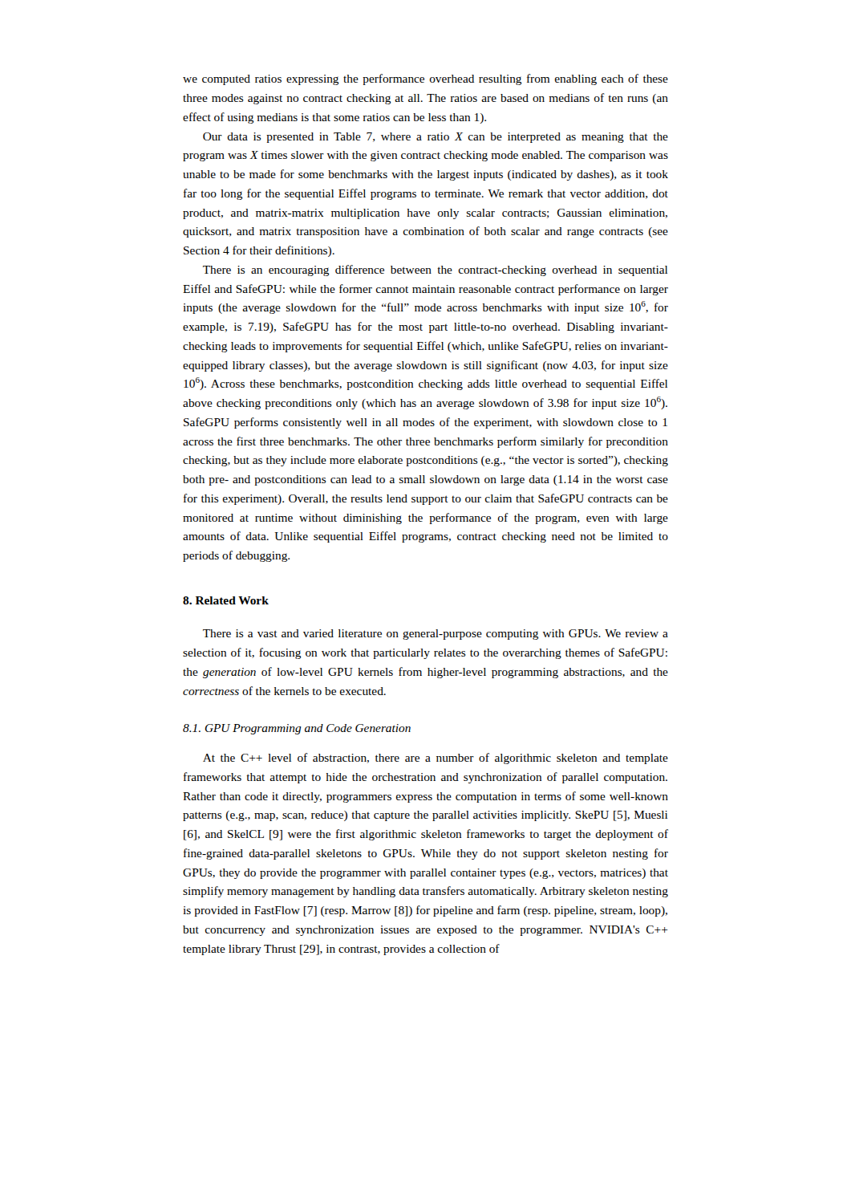we computed ratios expressing the performance overhead resulting from enabling each of these three modes against no contract checking at all. The ratios are based on medians of ten runs (an effect of using medians is that some ratios can be less than 1).
Our data is presented in Table 7, where a ratio X can be interpreted as meaning that the program was X times slower with the given contract checking mode enabled. The comparison was unable to be made for some benchmarks with the largest inputs (indicated by dashes), as it took far too long for the sequential Eiffel programs to terminate. We remark that vector addition, dot product, and matrix-matrix multiplication have only scalar contracts; Gaussian elimination, quicksort, and matrix transposition have a combination of both scalar and range contracts (see Section 4 for their definitions).
There is an encouraging difference between the contract-checking overhead in sequential Eiffel and SafeGPU: while the former cannot maintain reasonable contract performance on larger inputs (the average slowdown for the “full” mode across benchmarks with input size 106, for example, is 7.19), SafeGPU has for the most part little-to-no overhead. Disabling invariant-checking leads to improvements for sequential Eiffel (which, unlike SafeGPU, relies on invariant-equipped library classes), but the average slowdown is still significant (now 4.03, for input size 106). Across these benchmarks, postcondition checking adds little overhead to sequential Eiffel above checking preconditions only (which has an average slowdown of 3.98 for input size 106). SafeGPU performs consistently well in all modes of the experiment, with slowdown close to 1 across the first three benchmarks. The other three benchmarks perform similarly for precondition checking, but as they include more elaborate postconditions (e.g., “the vector is sorted”), checking both pre- and postconditions can lead to a small slowdown on large data (1.14 in the worst case for this experiment). Overall, the results lend support to our claim that SafeGPU contracts can be monitored at runtime without diminishing the performance of the program, even with large amounts of data. Unlike sequential Eiffel programs, contract checking need not be limited to periods of debugging.
8. Related Work
There is a vast and varied literature on general-purpose computing with GPUs. We review a selection of it, focusing on work that particularly relates to the overarching themes of SafeGPU: the generation of low-level GPU kernels from higher-level programming abstractions, and the correctness of the kernels to be executed.
8.1. GPU Programming and Code Generation
At the C++ level of abstraction, there are a number of algorithmic skeleton and template frameworks that attempt to hide the orchestration and synchronization of parallel computation. Rather than code it directly, programmers express the computation in terms of some well-known patterns (e.g., map, scan, reduce) that capture the parallel activities implicitly. SkePU [5], Muesli [6], and SkelCL [9] were the first algorithmic skeleton frameworks to target the deployment of fine-grained data-parallel skeletons to GPUs. While they do not support skeleton nesting for GPUs, they do provide the programmer with parallel container types (e.g., vectors, matrices) that simplify memory management by handling data transfers automatically. Arbitrary skeleton nesting is provided in FastFlow [7] (resp. Marrow [8]) for pipeline and farm (resp. pipeline, stream, loop), but concurrency and synchronization issues are exposed to the programmer. NVIDIA's C++ template library Thrust [29], in contrast, provides a collection of